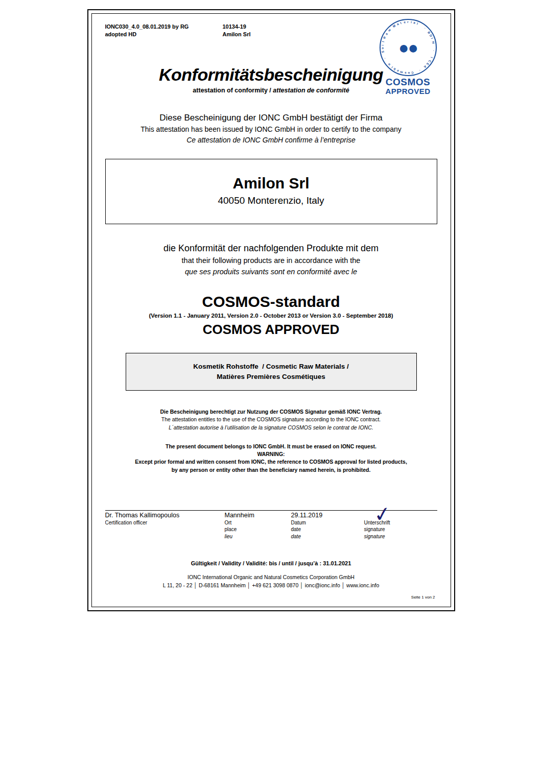R a w M a t e r i a l · B D I H · I C E A · C o s m e b i o · S o i l
●●
COSMOS
APPROVED
IONC030_4.0_08.01.2019 by RG
adopted HD
10134-19
Amilon Srl
Konformitätsbescheinigung
attestation of conformity / attestation de conformité
Diese Bescheinigung der IONC GmbH bestätigt der Firma
This attestation has been issued by IONC GmbH in order to certify to the company
Ce attestation de IONC GmbH confirme à l’entreprise
Amilon Srl
40050 Monterenzio, Italy
die Konformität der nachfolgenden Produkte mit dem
that their following products are in accordance with the
que ses produits suivants sont en conformité avec le
COSMOS-standard
(Version 1.1 - January 2011, Version 2.0 - October 2013 or Version 3.0 - September 2018)
COSMOS APPROVED
Kosmetik Rohstoffe / Cosmetic Raw Materials /
Matières Premières Cosmétiques
Die Bescheinigung berechtigt zur Nutzung der COSMOS Signatur gemäß IONC Vertrag.
The attestation entitles to the use of the COSMOS signature according to the IONC contract.
L´attestation autorise à l’utilisation de la signature COSMOS selon le contrat de IONC.
The present document belongs to IONC GmbH. It must be erased on IONC request.
WARNING:
Except prior formal and written consent from IONC, the reference to COSMOS approval for listed products,
by any person or entity other than the beneficiary named herein, is prohibited.
✓
Dr. Thomas Kallimopoulos
Mannheim
29.11.2019
Certification officer
Ort
place
lieu
Datum
date
date
Unterschrift
signature
signature
Gültigkeit / Validity / Validité: bis / until / jusqu’à : 31.01.2021
IONC International Organic and Natural Cosmetics Corporation GmbH
L 11, 20 - 22 │ D-68161 Mannheim │ +49 621 3098 0870 │ ionc@ionc.info │ www.ionc.info
Seite 1 von 2